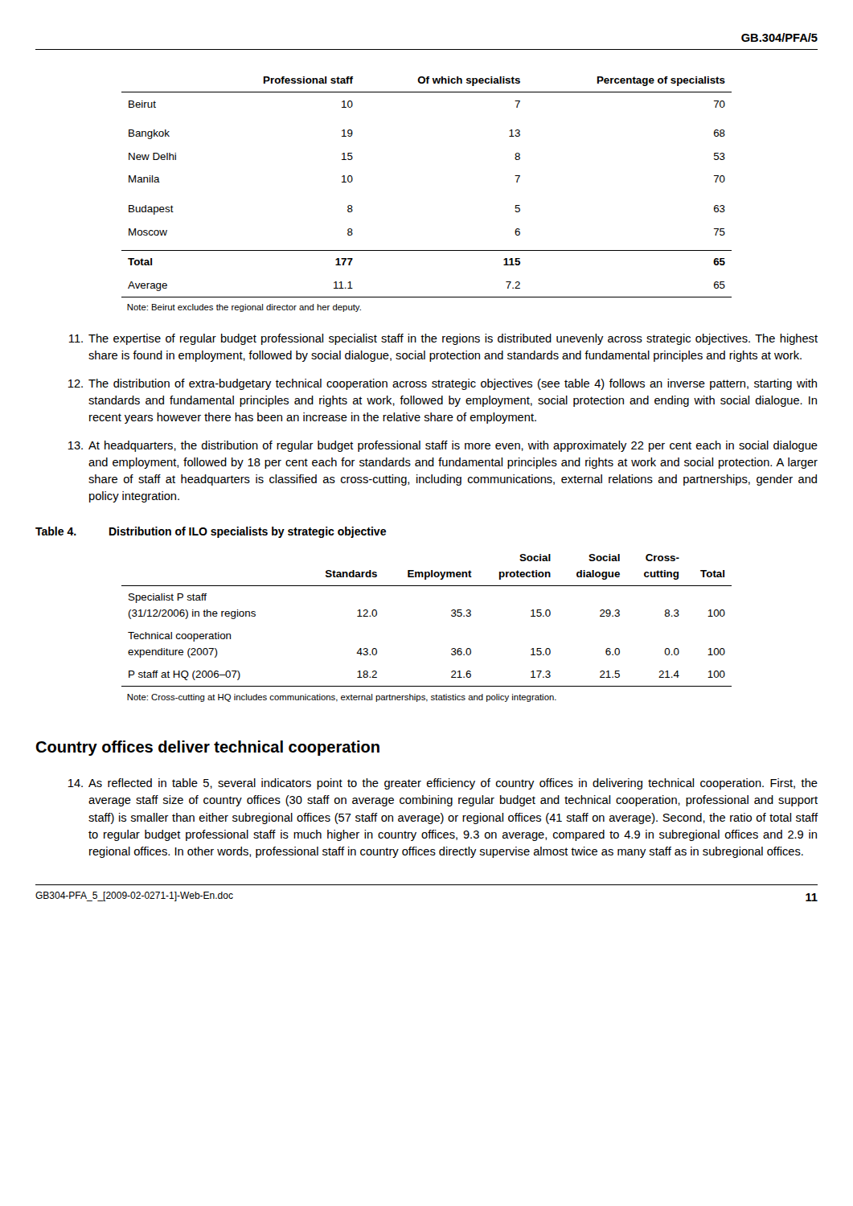GB.304/PFA/5
| | Professional staff | Of which specialists | Percentage of specialists |
| --- | --- | --- | --- |
| Beirut | 10 | 7 | 70 |
| Bangkok | 19 | 13 | 68 |
| New Delhi | 15 | 8 | 53 |
| Manila | 10 | 7 | 70 |
| Budapest | 8 | 5 | 63 |
| Moscow | 8 | 6 | 75 |
| Total | 177 | 115 | 65 |
| Average | 11.1 | 7.2 | 65 |
| Note: Beirut excludes the regional director and her deputy. |
The expertise of regular budget professional specialist staff in the regions is distributed unevenly across strategic objectives. The highest share is found in employment, followed by social dialogue, social protection and standards and fundamental principles and rights at work.
The distribution of extra-budgetary technical cooperation across strategic objectives (see table 4) follows an inverse pattern, starting with standards and fundamental principles and rights at work, followed by employment, social protection and ending with social dialogue. In recent years however there has been an increase in the relative share of employment.
At headquarters, the distribution of regular budget professional staff is more even, with approximately 22 per cent each in social dialogue and employment, followed by 18 per cent each for standards and fundamental principles and rights at work and social protection. A larger share of staff at headquarters is classified as cross-cutting, including communications, external relations and partnerships, gender and policy integration.
Table 4. Distribution of ILO specialists by strategic objective
| | Standards | Employment | Social protection | Social dialogue | Cross- cutting | Total |
| --- | --- | --- | --- | --- | --- | --- |
| Specialist P staff (31/12/2006) in the regions | 12.0 | 35.3 | 15.0 | 29.3 | 8.3 | 100 |
| Technical cooperation expenditure (2007) | 43.0 | 36.0 | 15.0 | 6.0 | 0.0 | 100 |
| P staff at HQ (2006–07) | 18.2 | 21.6 | 17.3 | 21.5 | 21.4 | 100 |
| Note: Cross-cutting at HQ includes communications, external partnerships, statistics and policy integration. |
Country offices deliver technical cooperation
As reflected in table 5, several indicators point to the greater efficiency of country offices in delivering technical cooperation. First, the average staff size of country offices (30 staff on average combining regular budget and technical cooperation, professional and support staff) is smaller than either subregional offices (57 staff on average) or regional offices (41 staff on average). Second, the ratio of total staff to regular budget professional staff is much higher in country offices, 9.3 on average, compared to 4.9 in subregional offices and 2.9 in regional offices. In other words, professional staff in country offices directly supervise almost twice as many staff as in subregional offices.
GB304-PFA_5_[2009-02-0271-1]-Web-En.doc 11